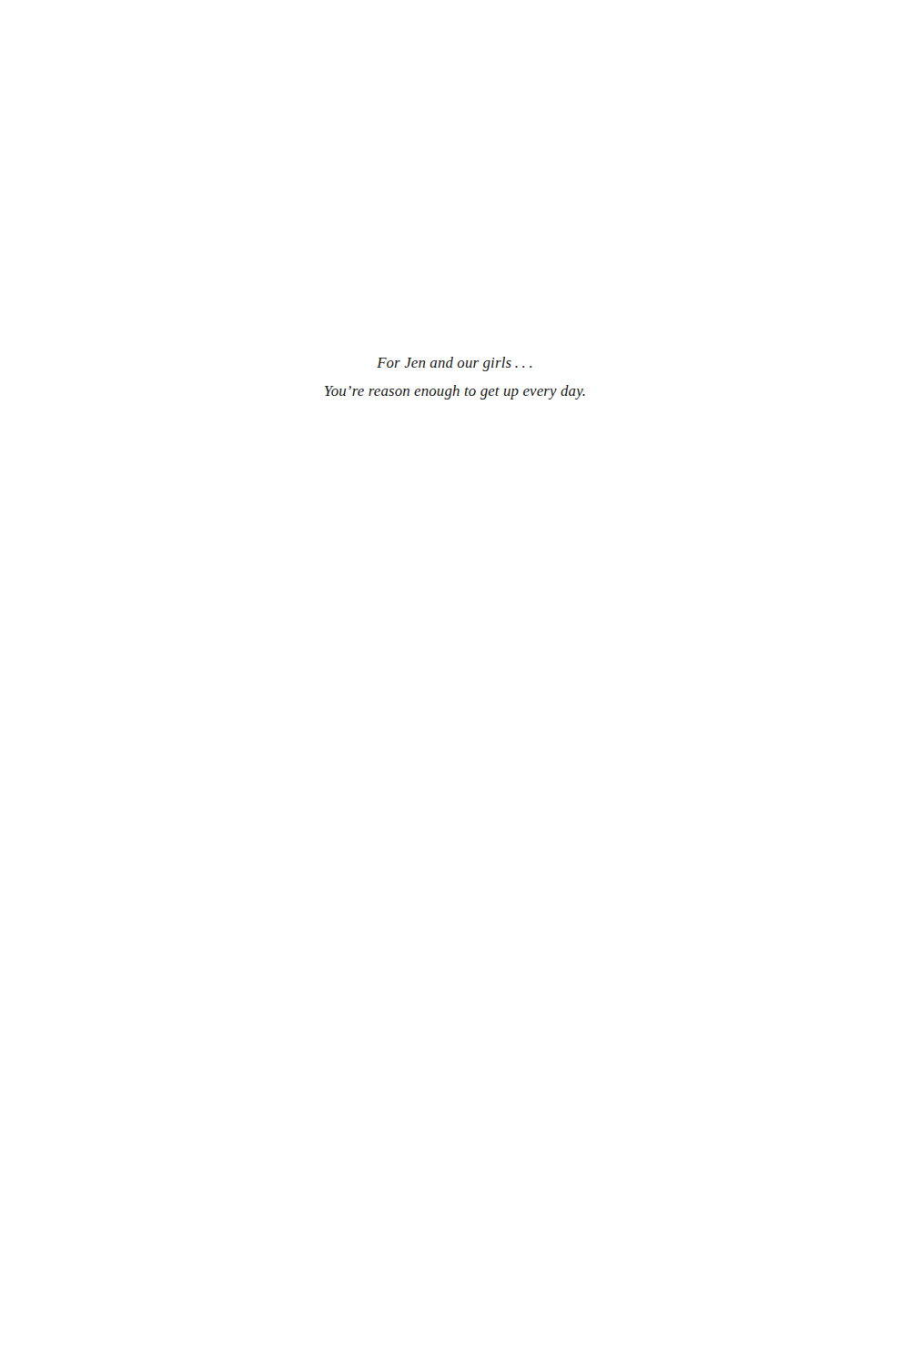For Jen and our girls . . .
You’re reason enough to get up every day.